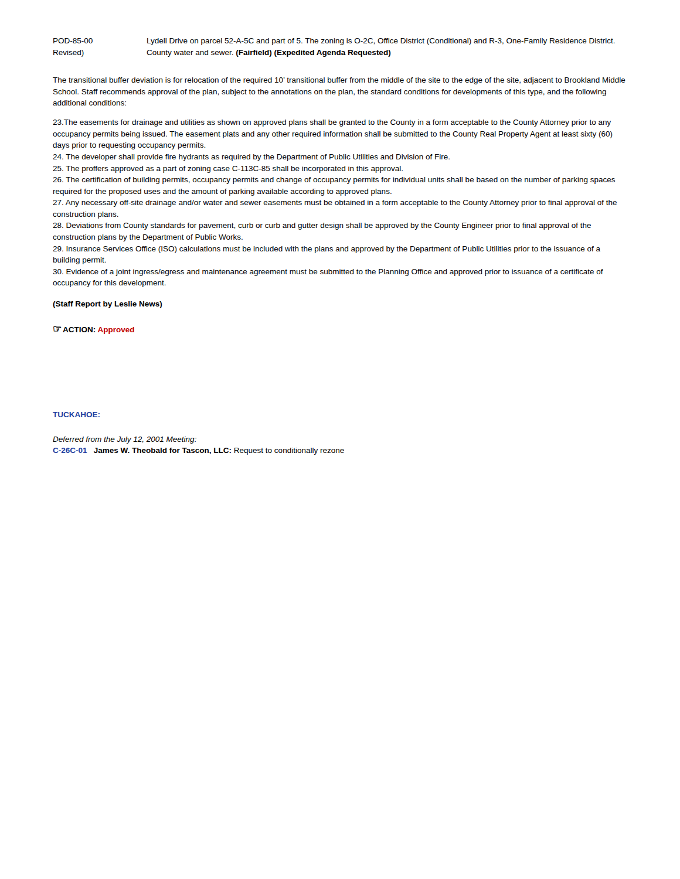POD-85-00
Revised)
Lydell Drive on parcel 52-A-5C and part of 5. The zoning is O-2C, Office District (Conditional) and R-3, One-Family Residence District. County water and sewer. (Fairfield) (Expedited Agenda Requested)
The transitional buffer deviation is for relocation of the required 10’ transitional buffer from the middle of the site to the edge of the site, adjacent to Brookland Middle School. Staff recommends approval of the plan, subject to the annotations on the plan, the standard conditions for developments of this type, and the following additional conditions:
23.The easements for drainage and utilities as shown on approved plans shall be granted to the County in a form acceptable to the County Attorney prior to any occupancy permits being issued. The easement plats and any other required information shall be submitted to the County Real Property Agent at least sixty (60) days prior to requesting occupancy permits.
24. The developer shall provide fire hydrants as required by the Department of Public Utilities and Division of Fire.
25. The proffers approved as a part of zoning case C-113C-85 shall be incorporated in this approval.
26. The certification of building permits, occupancy permits and change of occupancy permits for individual units shall be based on the number of parking spaces required for the proposed uses and the amount of parking available according to approved plans.
27. Any necessary off-site drainage and/or water and sewer easements must be obtained in a form acceptable to the County Attorney prior to final approval of the construction plans.
28. Deviations from County standards for pavement, curb or curb and gutter design shall be approved by the County Engineer prior to final approval of the construction plans by the Department of Public Works.
29. Insurance Services Office (ISO) calculations must be included with the plans and approved by the Department of Public Utilities prior to the issuance of a building permit.
30. Evidence of a joint ingress/egress and maintenance agreement must be submitted to the Planning Office and approved prior to issuance of a certificate of occupancy for this development.
(Staff Report by Leslie News)
☞ACTION: Approved
TUCKAHOE:
Deferred from the July 12, 2001 Meeting:
C-26C-01 James W. Theobald for Tascon, LLC: Request to conditionally rezone